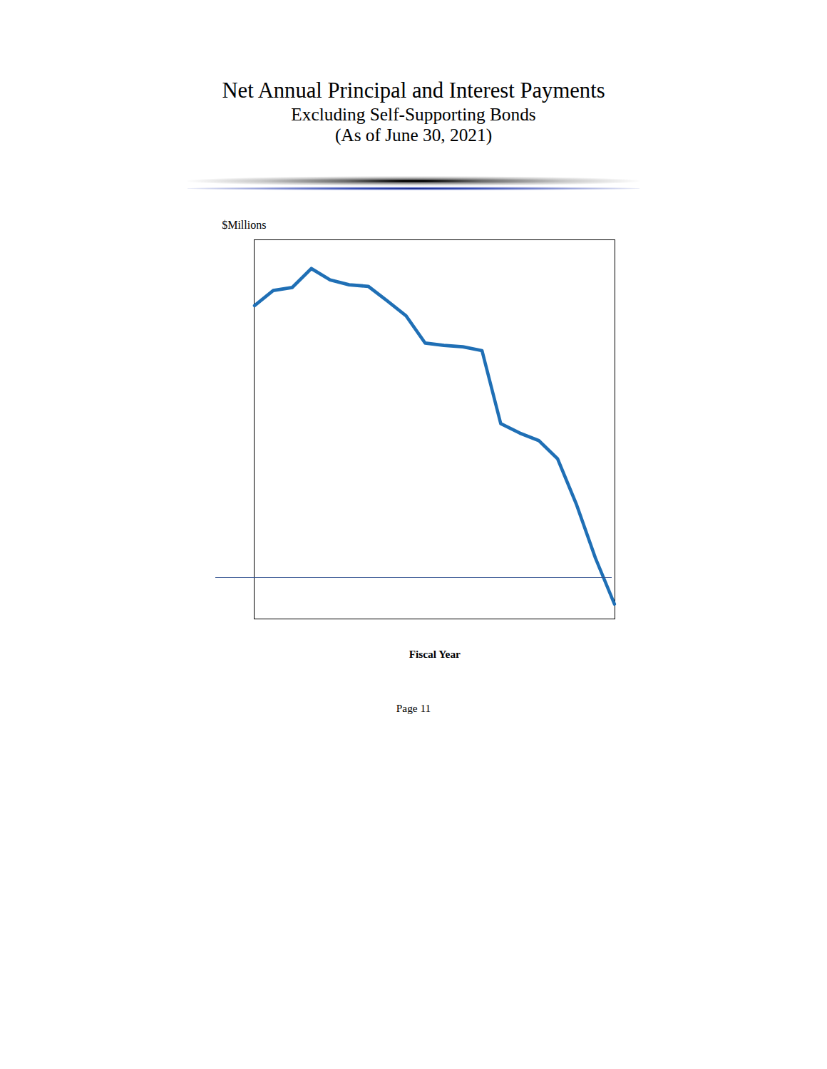Net Annual Principal and Interest Payments Excluding Self-Supporting Bonds (As of June 30, 2021)
$Millions
Fiscal Year
Page 11